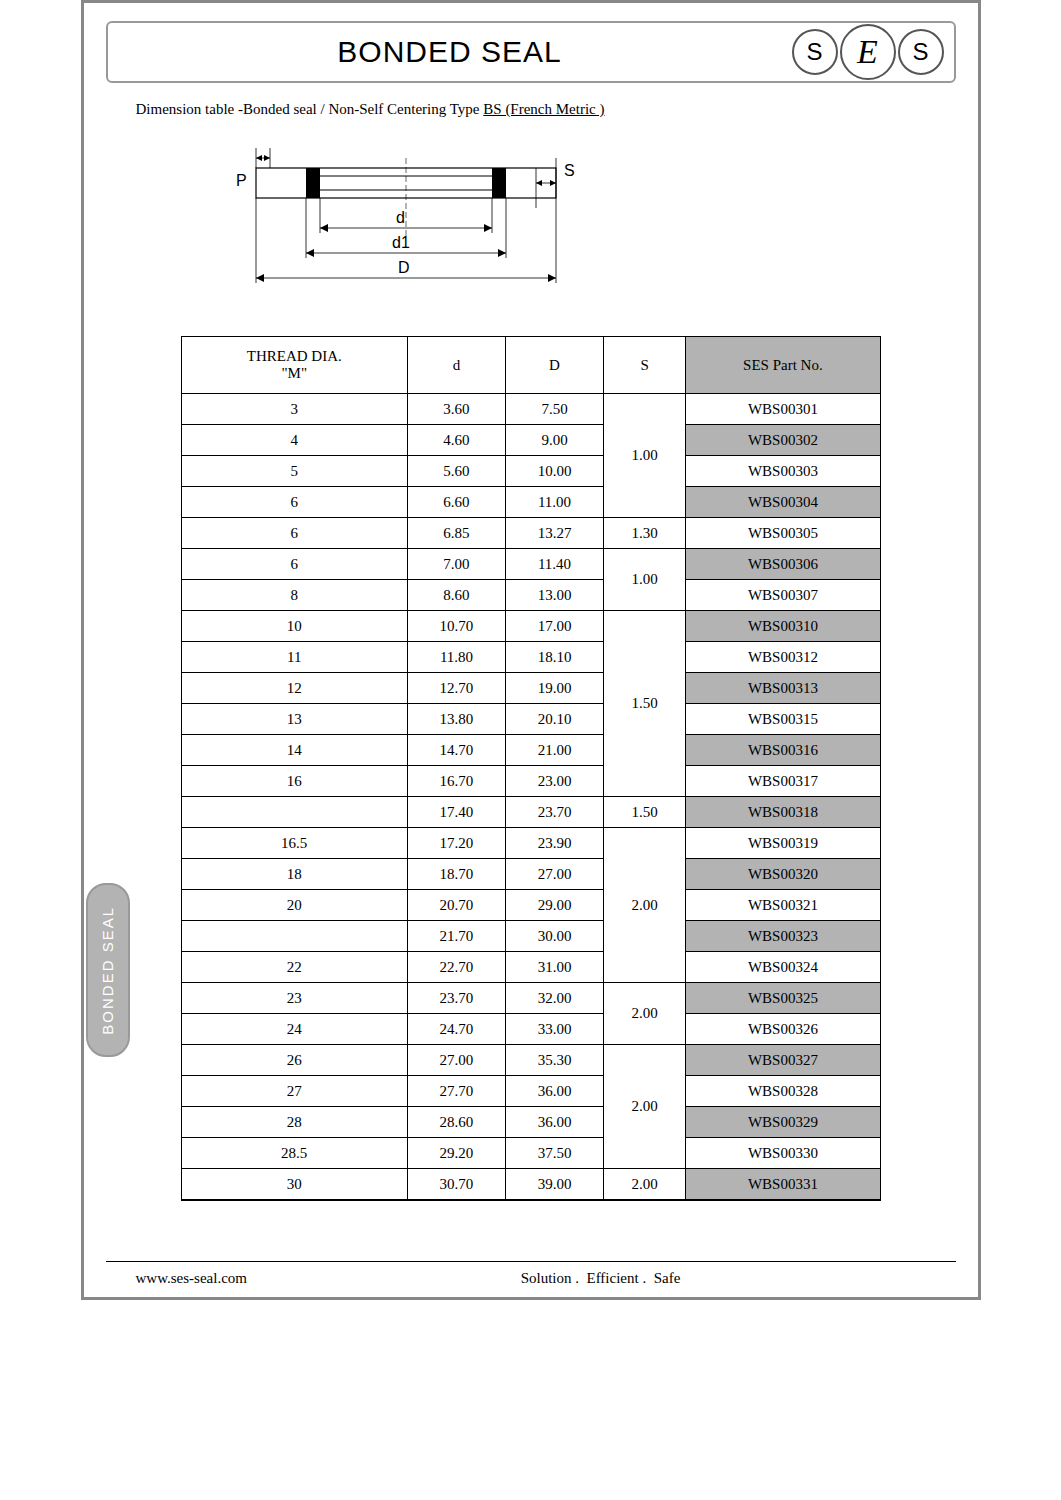BONDED SEAL
S
E
S
Dimension table -Bonded seal / Non-Self Centering Type BS (French Metric )
P S d d1 D
| THREAD DIA. "M" | d | D | S | SES Part No. |
| --- | --- | --- | --- | --- |
| 3 | 3.60 | 7.50 | 1.00 | WBS00301 |
| 4 | 4.60 | 9.00 | WBS00302 |
| 5 | 5.60 | 10.00 | WBS00303 |
| 6 | 6.60 | 11.00 | WBS00304 |
| 6 | 6.85 | 13.27 | 1.30 | WBS00305 |
| 6 | 7.00 | 11.40 | 1.00 | WBS00306 |
| 8 | 8.60 | 13.00 | WBS00307 |
| 10 | 10.70 | 17.00 | 1.50 | WBS00310 |
| 11 | 11.80 | 18.10 | WBS00312 |
| 12 | 12.70 | 19.00 | WBS00313 |
| 13 | 13.80 | 20.10 | WBS00315 |
| 14 | 14.70 | 21.00 | WBS00316 |
| 16 | 16.70 | 23.00 | WBS00317 |
| | 17.40 | 23.70 | 1.50 | WBS00318 |
| 16.5 | 17.20 | 23.90 | 2.00 | WBS00319 |
| 18 | 18.70 | 27.00 | WBS00320 |
| 20 | 20.70 | 29.00 | WBS00321 |
| | 21.70 | 30.00 | WBS00323 |
| 22 | 22.70 | 31.00 | WBS00324 |
| 23 | 23.70 | 32.00 | 2.00 | WBS00325 |
| 24 | 24.70 | 33.00 | WBS00326 |
| 26 | 27.00 | 35.30 | 2.00 | WBS00327 |
| 27 | 27.70 | 36.00 | WBS00328 |
| 28 | 28.60 | 36.00 | WBS00329 |
| 28.5 | 29.20 | 37.50 | WBS00330 |
| 30 | 30.70 | 39.00 | 2.00 | WBS00331 |
BONDED SEAL
www.ses-seal.com
Solution . Efficient . Safe